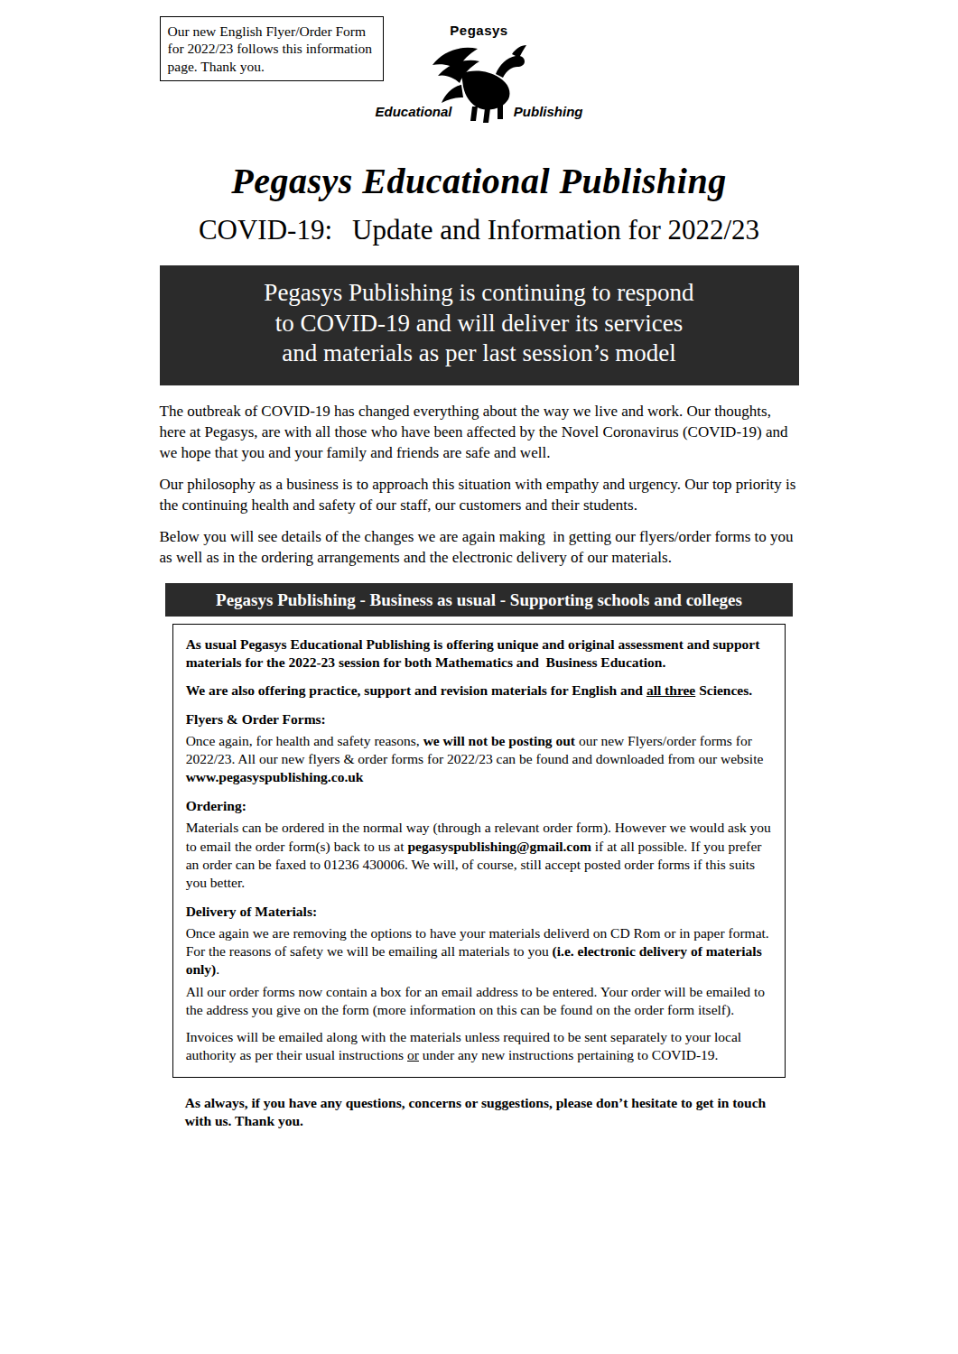Our new English Flyer/Order Form for 2022/23 follows this information page. Thank you.
Pegasys Educational Publishing
Pegasys Educational Publishing
COVID-19: Update and Information for 2022/23
Pegasys Publishing is continuing to respond
to COVID-19 and will deliver its services
and materials as per last session’s model
The outbreak of COVID-19 has changed everything about the way we live and work. Our thoughts, here at Pegasys, are with all those who have been affected by the Novel Coronavirus (COVID-19) and we hope that you and your family and friends are safe and well.
Our philosophy as a business is to approach this situation with empathy and urgency. Our top priority is the continuing health and safety of our staff, our customers and their students.
Below you will see details of the changes we are again making in getting our flyers/order forms to you as well as in the ordering arrangements and the electronic delivery of our materials.
Pegasys Publishing - Business as usual - Supporting schools and colleges
As usual Pegasys Educational Publishing is offering unique and original assessment and support materials for the 2022-23 session for both Mathematics and Business Education.
We are also offering practice, support and revision materials for English and all three Sciences.
Flyers & Order Forms:
Once again, for health and safety reasons, we will not be posting out our new Flyers/order forms for 2022/23. All our new flyers & order forms for 2022/23 can be found and downloaded from our website www.pegasyspublishing.co.uk
Ordering:
Materials can be ordered in the normal way (through a relevant order form). However we would ask you to email the order form(s) back to us at pegasyspublishing@gmail.com if at all possible. If you prefer an order can be faxed to 01236 430006. We will, of course, still accept posted order forms if this suits you better.
Delivery of Materials:
Once again we are removing the options to have your materials deliverd on CD Rom or in paper format. For the reasons of safety we will be emailing all materials to you (i.e. electronic delivery of materials only).
All our order forms now contain a box for an email address to be entered. Your order will be emailed to the address you give on the form (more information on this can be found on the order form itself).
Invoices will be emailed along with the materials unless required to be sent separately to your local authority as per their usual instructions or under any new instructions pertaining to COVID-19.
As always, if you have any questions, concerns or suggestions, please don’t hesitate to get in touch with us. Thank you.